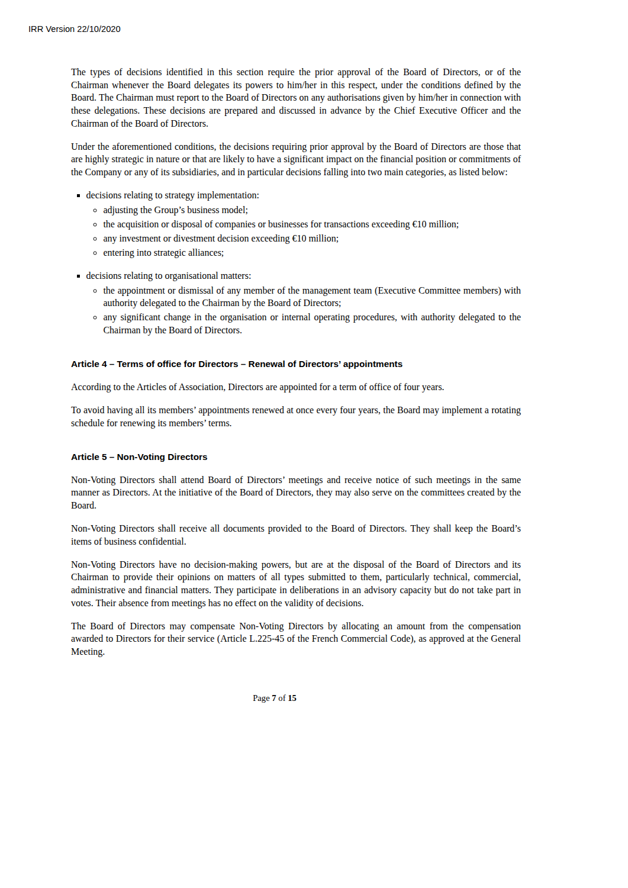IRR Version 22/10/2020
The types of decisions identified in this section require the prior approval of the Board of Directors, or of the Chairman whenever the Board delegates its powers to him/her in this respect, under the conditions defined by the Board. The Chairman must report to the Board of Directors on any authorisations given by him/her in connection with these delegations. These decisions are prepared and discussed in advance by the Chief Executive Officer and the Chairman of the Board of Directors.
Under the aforementioned conditions, the decisions requiring prior approval by the Board of Directors are those that are highly strategic in nature or that are likely to have a significant impact on the financial position or commitments of the Company or any of its subsidiaries, and in particular decisions falling into two main categories, as listed below:
decisions relating to strategy implementation:
adjusting the Group’s business model;
the acquisition or disposal of companies or businesses for transactions exceeding €10 million;
any investment or divestment decision exceeding €10 million;
entering into strategic alliances;
decisions relating to organisational matters:
the appointment or dismissal of any member of the management team (Executive Committee members) with authority delegated to the Chairman by the Board of Directors;
any significant change in the organisation or internal operating procedures, with authority delegated to the Chairman by the Board of Directors.
Article 4 – Terms of office for Directors – Renewal of Directors’ appointments
According to the Articles of Association, Directors are appointed for a term of office of four years.
To avoid having all its members’ appointments renewed at once every four years, the Board may implement a rotating schedule for renewing its members’ terms.
Article 5 – Non-Voting Directors
Non-Voting Directors shall attend Board of Directors’ meetings and receive notice of such meetings in the same manner as Directors. At the initiative of the Board of Directors, they may also serve on the committees created by the Board.
Non-Voting Directors shall receive all documents provided to the Board of Directors. They shall keep the Board’s items of business confidential.
Non-Voting Directors have no decision-making powers, but are at the disposal of the Board of Directors and its Chairman to provide their opinions on matters of all types submitted to them, particularly technical, commercial, administrative and financial matters. They participate in deliberations in an advisory capacity but do not take part in votes. Their absence from meetings has no effect on the validity of decisions.
The Board of Directors may compensate Non-Voting Directors by allocating an amount from the compensation awarded to Directors for their service (Article L.225-45 of the French Commercial Code), as approved at the General Meeting.
Page 7 of 15